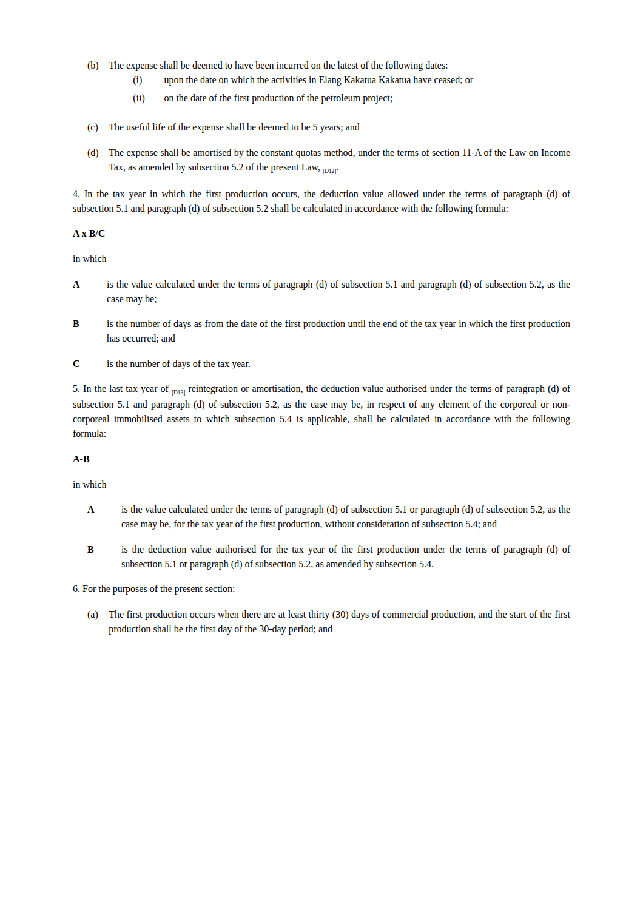(b)
The expense shall be deemed to have been incurred on the latest of the following dates:
(i)
upon the date on which the activities in Elang Kakatua Kakatua have ceased; or
(ii)
on the date of the first production of the petroleum project;
(c)
The useful life of the expense shall be deemed to be 5 years; and
(d)
The expense shall be amortised by the constant quotas method, under the terms of section 11-A of the Law on Income Tax, as amended by subsection 5.2 of the present Law, [D12].
4. In the tax year in which the first production occurs, the deduction value allowed under the terms of paragraph (d) of subsection 5.1 and paragraph (d) of subsection 5.2 shall be calculated in accordance with the following formula:
A x B/C
in which
A
is the value calculated under the terms of paragraph (d) of subsection 5.1 and paragraph (d) of subsection 5.2, as the case may be;
B
is the number of days as from the date of the first production until the end of the tax year in which the first production has occurred; and
C
is the number of days of the tax year.
5. In the last tax year of [D13] reintegration or amortisation, the deduction value authorised under the terms of paragraph (d) of subsection 5.1 and paragraph (d) of subsection 5.2, as the case may be, in respect of any element of the corporeal or non-corporeal immobilised assets to which subsection 5.4 is applicable, shall be calculated in accordance with the following formula:
A-B
in which
A
is the value calculated under the terms of paragraph (d) of subsection 5.1 or paragraph (d) of subsection 5.2, as the case may be, for the tax year of the first production, without consideration of subsection 5.4; and
B
is the deduction value authorised for the tax year of the first production under the terms of paragraph (d) of subsection 5.1 or paragraph (d) of subsection 5.2, as amended by subsection 5.4.
6. For the purposes of the present section:
(a)
The first production occurs when there are at least thirty (30) days of commercial production, and the start of the first production shall be the first day of the 30-day period; and